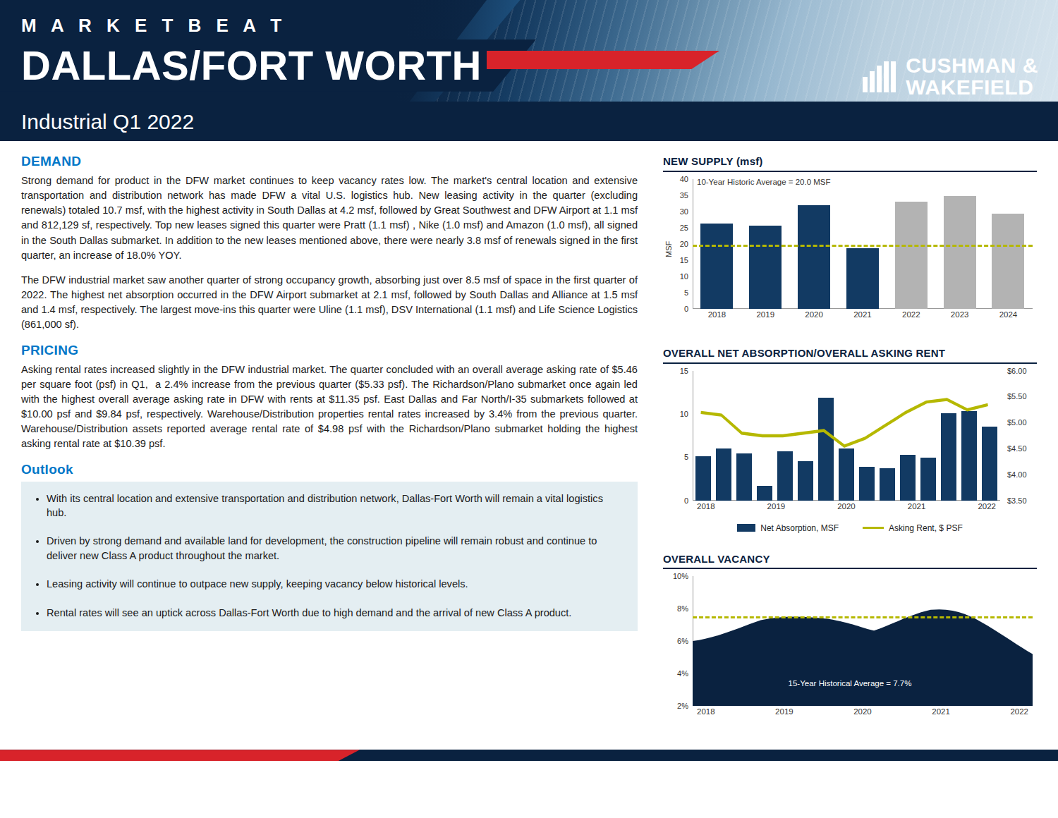M A R K E T B E A T
DALLAS/FORT WORTH
Industrial Q1 2022
CUSHMAN &
WAKEFIELD
DEMAND
Strong demand for product in the DFW market continues to keep vacancy rates low. The market's central location and extensive transportation and distribution network has made DFW a vital U.S. logistics hub. New leasing activity in the quarter (excluding renewals) totaled 10.7 msf, with the highest activity in South Dallas at 4.2 msf, followed by Great Southwest and DFW Airport at 1.1 msf and 812,129 sf, respectively. Top new leases signed this quarter were Pratt (1.1 msf) , Nike (1.0 msf) and Amazon (1.0 msf), all signed in the South Dallas submarket. In addition to the new leases mentioned above, there were nearly 3.8 msf of renewals signed in the first quarter, an increase of 18.0% YOY.
The DFW industrial market saw another quarter of strong occupancy growth, absorbing just over 8.5 msf of space in the first quarter of 2022. The highest net absorption occurred in the DFW Airport submarket at 2.1 msf, followed by South Dallas and Alliance at 1.5 msf and 1.4 msf, respectively. The largest move-ins this quarter were Uline (1.1 msf), DSV International (1.1 msf) and Life Science Logistics (861,000 sf).
PRICING
Asking rental rates increased slightly in the DFW industrial market. The quarter concluded with an overall average asking rate of $5.46 per square foot (psf) in Q1, a 2.4% increase from the previous quarter ($5.33 psf). The Richardson/Plano submarket once again led with the highest overall average asking rate in DFW with rents at $11.35 psf. East Dallas and Far North/I-35 submarkets followed at $10.00 psf and $9.84 psf, respectively. Warehouse/Distribution properties rental rates increased by 3.4% from the previous quarter. Warehouse/Distribution assets reported average rental rate of $4.98 psf with the Richardson/Plano submarket holding the highest asking rental rate at $10.39 psf.
Outlook
With its central location and extensive transportation and distribution network, Dallas-Fort Worth will remain a vital logistics hub.
Driven by strong demand and available land for development, the construction pipeline will remain robust and continue to deliver new Class A product throughout the market.
Leasing activity will continue to outpace new supply, keeping vacancy below historical levels.
Rental rates will see an uptick across Dallas-Fort Worth due to high demand and the arrival of new Class A product.
NEW SUPPLY (msf)
MSF
40 35 30 25 20 15 10 5 0
10-Year Historic Average = 20.0 MSF
2018201920202021202220232024
OVERALL NET ABSORPTION/OVERALL ASKING RENT
15 10 5 0
$6.00 $5.50 $5.00 $4.50 $4.00 $3.50
20182019202020212022
Net Absorption, MSF
Asking Rent, $ PSF
OVERALL VACANCY
10% 8% 6% 4% 2%
15-Year Historical Average = 7.7%
20182019202020212022